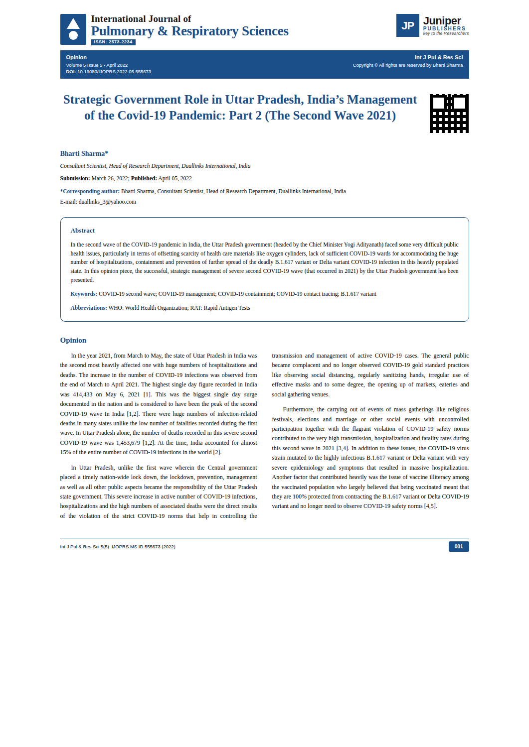International Journal of
Pulmonary & Respiratory Sciences
ISSN: 2573-2234
JP
Juniper
PUBLISHERS
key to the Researchers
Opinion
Volume 5 Issue 5 - April 2022
DOI: 10.19080/IJOPRS.2022.05.555673
Int J Pul & Res Sci
Copyright © All rights are reserved by Bharti Sharma
Strategic Government Role in Uttar Pradesh, India’s Management of the Covid-19 Pandemic: Part 2 (The Second Wave 2021)
Bharti Sharma*
Consultant Scientist, Head of Research Department, Duallinks International, India
Submission: March 26, 2022; Published: April 05, 2022
*Corresponding author: Bharti Sharma, Consultant Scientist, Head of Research Department, Duallinks International, India
E-mail: duallinks_3@yahoo.com
Abstract
In the second wave of the COVID-19 pandemic in India, the Uttar Pradesh government (headed by the Chief Minister Yogi Adityanath) faced some very difficult public health issues, particularly in terms of offsetting scarcity of health care materials like oxygen cylinders, lack of sufficient COVID-19 wards for accommodating the huge number of hospitalizations, containment and prevention of further spread of the deadly B.1.617 variant or Delta variant COVID-19 infection in this heavily populated state. In this opinion piece, the successful, strategic management of severe second COVID-19 wave (that occurred in 2021) by the Uttar Pradesh government has been presented.
Keywords: COVID-19 second wave; COVID-19 management; COVID-19 containment; COVID-19 contact tracing; B.1.617 variant
Abbreviations: WHO: World Health Organization; RAT: Rapid Antigen Tests
Opinion
In the year 2021, from March to May, the state of Uttar Pradesh in India was the second most heavily affected one with huge numbers of hospitalizations and deaths. The increase in the number of COVID-19 infections was observed from the end of March to April 2021. The highest single day figure recorded in India was 414,433 on May 6, 2021 [1]. This was the biggest single day surge documented in the nation and is considered to have been the peak of the second COVID-19 wave In India [1,2]. There were huge numbers of infection-related deaths in many states unlike the low number of fatalities recorded during the first wave. In Uttar Pradesh alone, the number of deaths recorded in this severe second COVID-19 wave was 1,453,679 [1,2]. At the time, India accounted for almost 15% of the entire number of COVID-19 infections in the world [2].
In Uttar Pradesh, unlike the first wave wherein the Central government placed a timely nation-wide lock down, the lockdown, prevention, management as well as all other public aspects became the responsibility of the Uttar Pradesh state government. This severe increase in active number of COVID-19 infections, hospitalizations and the high numbers of associated deaths were the direct results of the violation of the strict COVID-19 norms that help in controlling the transmission and management of active COVID-19 cases. The general public became complacent and no longer observed COVID-19 gold standard practices like observing social distancing, regularly sanitizing hands, irregular use of effective masks and to some degree, the opening up of markets, eateries and social gathering venues.
Furthermore, the carrying out of events of mass gatherings like religious festivals, elections and marriage or other social events with uncontrolled participation together with the flagrant violation of COVID-19 safety norms contributed to the very high transmission, hospitalization and fatality rates during this second wave in 2021 [3,4]. In addition to these issues, the COVID-19 virus strain mutated to the highly infectious B.1.617 variant or Delta variant with very severe epidemiology and symptoms that resulted in massive hospitalization. Another factor that contributed heavily was the issue of vaccine illiteracy among the vaccinated population who largely believed that being vaccinated meant that they are 100% protected from contracting the B.1.617 variant or Delta COVID-19 variant and no longer need to observe COVID-19 safety norms [4,5].
Int J Pul & Res Sci 5(5): IJOPRS.MS.ID.555673 (2022)
001